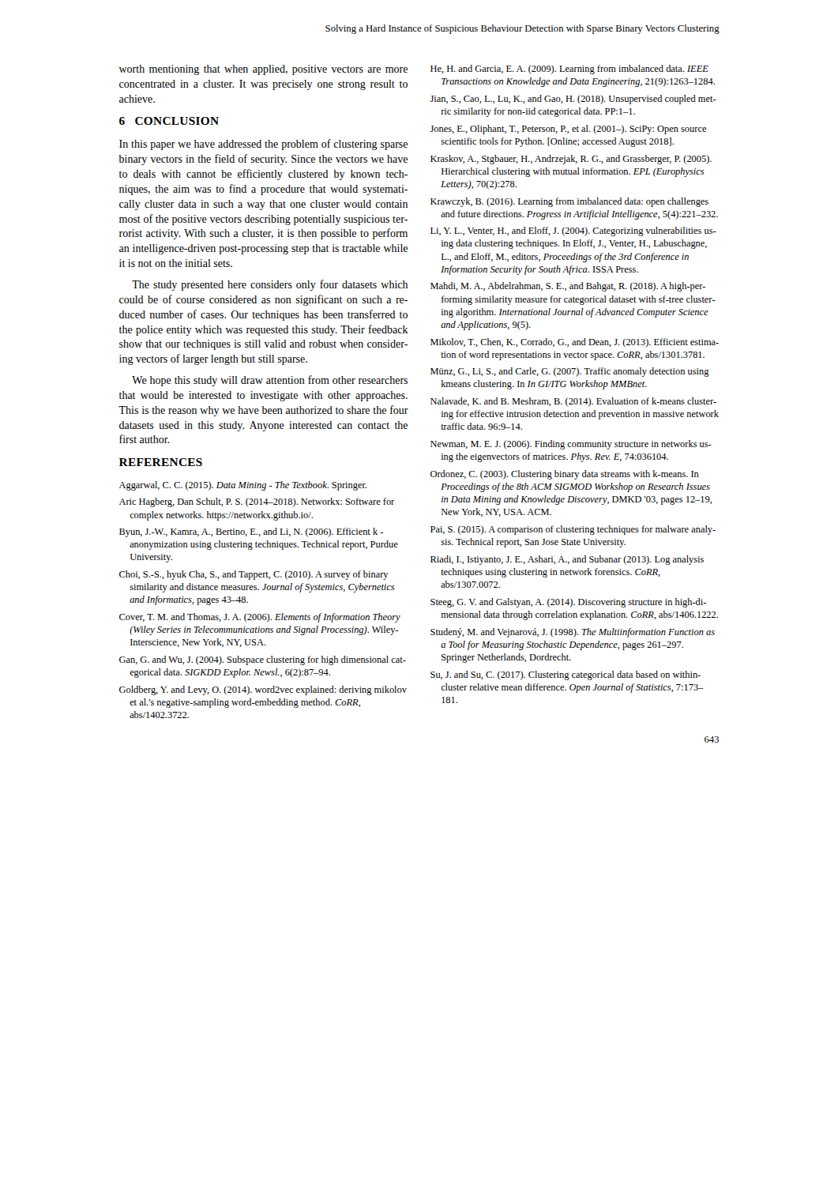Solving a Hard Instance of Suspicious Behaviour Detection with Sparse Binary Vectors Clustering
worth mentioning that when applied, positive vectors are more concentrated in a cluster. It was precisely one strong result to achieve.
6 CONCLUSION
In this paper we have addressed the problem of clustering sparse binary vectors in the field of security. Since the vectors we have to deals with cannot be efficiently clustered by known techniques, the aim was to find a procedure that would systematically cluster data in such a way that one cluster would contain most of the positive vectors describing potentially suspicious terrorist activity. With such a cluster, it is then possible to perform an intelligence-driven post-processing step that is tractable while it is not on the initial sets.
The study presented here considers only four datasets which could be of course considered as non significant on such a reduced number of cases. Our techniques has been transferred to the police entity which was requested this study. Their feedback show that our techniques is still valid and robust when considering vectors of larger length but still sparse.
We hope this study will draw attention from other researchers that would be interested to investigate with other approaches. This is the reason why we have been authorized to share the four datasets used in this study. Anyone interested can contact the first author.
REFERENCES
Aggarwal, C. C. (2015). Data Mining - The Textbook. Springer.
Aric Hagberg, Dan Schult, P. S. (2014–2018). Networkx: Software for complex networks. https://networkx.github.io/.
Byun, J.-W., Kamra, A., Bertino, E., and Li, N. (2006). Efficient k -anonymization using clustering techniques. Technical report, Purdue University.
Choi, S.-S., hyuk Cha, S., and Tappert, C. (2010). A survey of binary similarity and distance measures. Journal of Systemics, Cybernetics and Informatics, pages 43–48.
Cover, T. M. and Thomas, J. A. (2006). Elements of Information Theory (Wiley Series in Telecommunications and Signal Processing). Wiley-Interscience, New York, NY, USA.
Gan, G. and Wu, J. (2004). Subspace clustering for high dimensional categorical data. SIGKDD Explor. Newsl., 6(2):87–94.
Goldberg, Y. and Levy, O. (2014). word2vec explained: deriving mikolov et al.'s negative-sampling word-embedding method. CoRR, abs/1402.3722.
He, H. and Garcia, E. A. (2009). Learning from imbalanced data. IEEE Transactions on Knowledge and Data Engineering, 21(9):1263–1284.
Jian, S., Cao, L., Lu, K., and Gao, H. (2018). Unsupervised coupled metric similarity for non-iid categorical data. PP:1–1.
Jones, E., Oliphant, T., Peterson, P., et al. (2001–). SciPy: Open source scientific tools for Python. [Online; accessed August 2018].
Kraskov, A., Stgbauer, H., Andrzejak, R. G., and Grassberger, P. (2005). Hierarchical clustering with mutual information. EPL (Europhysics Letters), 70(2):278.
Krawczyk, B. (2016). Learning from imbalanced data: open challenges and future directions. Progress in Artificial Intelligence, 5(4):221–232.
Li, Y. L., Venter, H., and Eloff, J. (2004). Categorizing vulnerabilities using data clustering techniques. In Eloff, J., Venter, H., Labuschagne, L., and Eloff, M., editors, Proceedings of the 3rd Conference in Information Security for South Africa. ISSA Press.
Mahdi, M. A., Abdelrahman, S. E., and Bahgat, R. (2018). A high-performing similarity measure for categorical dataset with sf-tree clustering algorithm. International Journal of Advanced Computer Science and Applications, 9(5).
Mikolov, T., Chen, K., Corrado, G., and Dean, J. (2013). Efficient estimation of word representations in vector space. CoRR, abs/1301.3781.
Münz, G., Li, S., and Carle, G. (2007). Traffic anomaly detection using kmeans clustering. In In GI/ITG Workshop MMBnet.
Nalavade, K. and B. Meshram, B. (2014). Evaluation of k-means clustering for effective intrusion detection and prevention in massive network traffic data. 96:9–14.
Newman, M. E. J. (2006). Finding community structure in networks using the eigenvectors of matrices. Phys. Rev. E, 74:036104.
Ordonez, C. (2003). Clustering binary data streams with k-means. In Proceedings of the 8th ACM SIGMOD Workshop on Research Issues in Data Mining and Knowledge Discovery, DMKD '03, pages 12–19, New York, NY, USA. ACM.
Pai, S. (2015). A comparison of clustering techniques for malware analysis. Technical report, San Jose State University.
Riadi, I., Istiyanto, J. E., Ashari, A., and Subanar (2013). Log analysis techniques using clustering in network forensics. CoRR, abs/1307.0072.
Steeg, G. V. and Galstyan, A. (2014). Discovering structure in high-dimensional data through correlation explanation. CoRR, abs/1406.1222.
Studený, M. and Vejnarová, J. (1998). The Multiinformation Function as a Tool for Measuring Stochastic Dependence, pages 261–297. Springer Netherlands, Dordrecht.
Su, J. and Su, C. (2017). Clustering categorical data based on within-cluster relative mean difference. Open Journal of Statistics, 7:173–181.
643